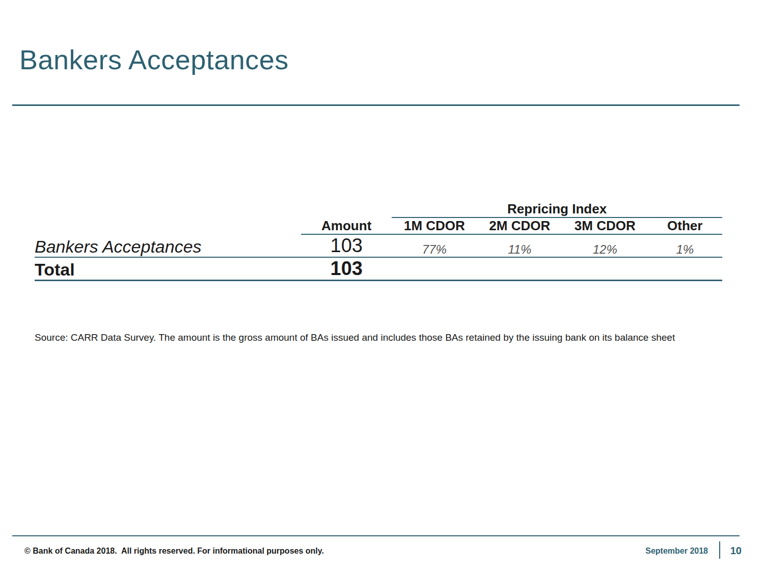Bankers Acceptances
| | | Repricing Index |
| | Amount | 1M CDOR | 2M CDOR | 3M CDOR | Other |
| Bankers Acceptances | 103 | 77% | 11% | 12% | 1% |
| Total | 103 | | | | |
Source: CARR Data Survey. The amount is the gross amount of BAs issued and includes those BAs retained by the issuing bank on its balance sheet
© Bank of Canada 2018. All rights reserved. For informational purposes only.
September 2018
10